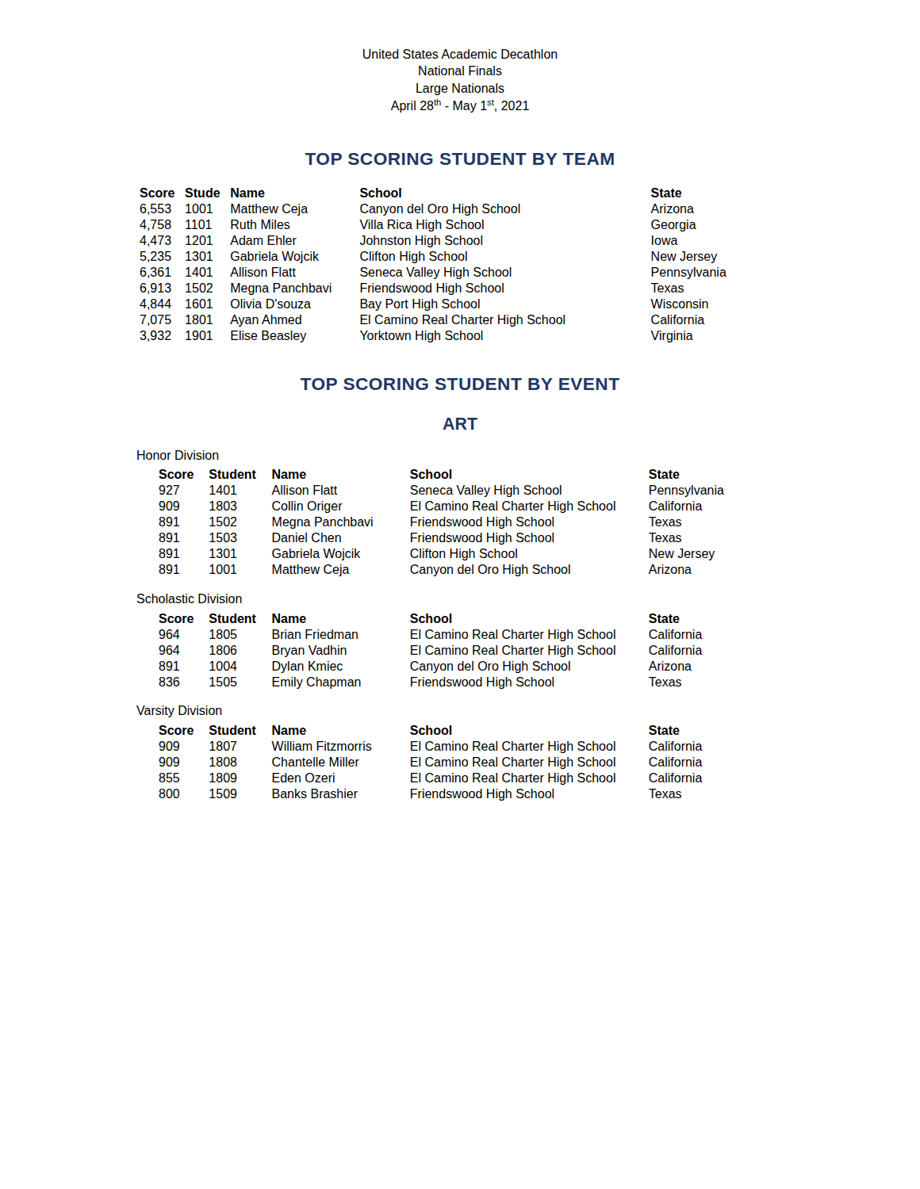United States Academic Decathlon
National Finals
Large Nationals
April 28th - May 1st, 2021
TOP SCORING STUDENT BY TEAM
| Score | Stude | Name | School | State |
| --- | --- | --- | --- | --- |
| 6,553 | 1001 | Matthew Ceja | Canyon del Oro High School | Arizona |
| 4,758 | 1101 | Ruth Miles | Villa Rica High School | Georgia |
| 4,473 | 1201 | Adam Ehler | Johnston High School | Iowa |
| 5,235 | 1301 | Gabriela Wojcik | Clifton High School | New Jersey |
| 6,361 | 1401 | Allison Flatt | Seneca Valley High School | Pennsylvania |
| 6,913 | 1502 | Megna Panchbavi | Friendswood High School | Texas |
| 4,844 | 1601 | Olivia D'souza | Bay Port High School | Wisconsin |
| 7,075 | 1801 | Ayan Ahmed | El Camino Real Charter High School | California |
| 3,932 | 1901 | Elise Beasley | Yorktown High School | Virginia |
TOP SCORING STUDENT BY EVENT
ART
Honor Division
| Score | Student | Name | School | State |
| --- | --- | --- | --- | --- |
| 927 | 1401 | Allison Flatt | Seneca Valley High School | Pennsylvania |
| 909 | 1803 | Collin Origer | El Camino Real Charter High School | California |
| 891 | 1502 | Megna Panchbavi | Friendswood High School | Texas |
| 891 | 1503 | Daniel Chen | Friendswood High School | Texas |
| 891 | 1301 | Gabriela Wojcik | Clifton High School | New Jersey |
| 891 | 1001 | Matthew Ceja | Canyon del Oro High School | Arizona |
Scholastic Division
| Score | Student | Name | School | State |
| --- | --- | --- | --- | --- |
| 964 | 1805 | Brian Friedman | El Camino Real Charter High School | California |
| 964 | 1806 | Bryan Vadhin | El Camino Real Charter High School | California |
| 891 | 1004 | Dylan Kmiec | Canyon del Oro High School | Arizona |
| 836 | 1505 | Emily Chapman | Friendswood High School | Texas |
Varsity Division
| Score | Student | Name | School | State |
| --- | --- | --- | --- | --- |
| 909 | 1807 | William Fitzmorris | El Camino Real Charter High School | California |
| 909 | 1808 | Chantelle Miller | El Camino Real Charter High School | California |
| 855 | 1809 | Eden Ozeri | El Camino Real Charter High School | California |
| 800 | 1509 | Banks Brashier | Friendswood High School | Texas |